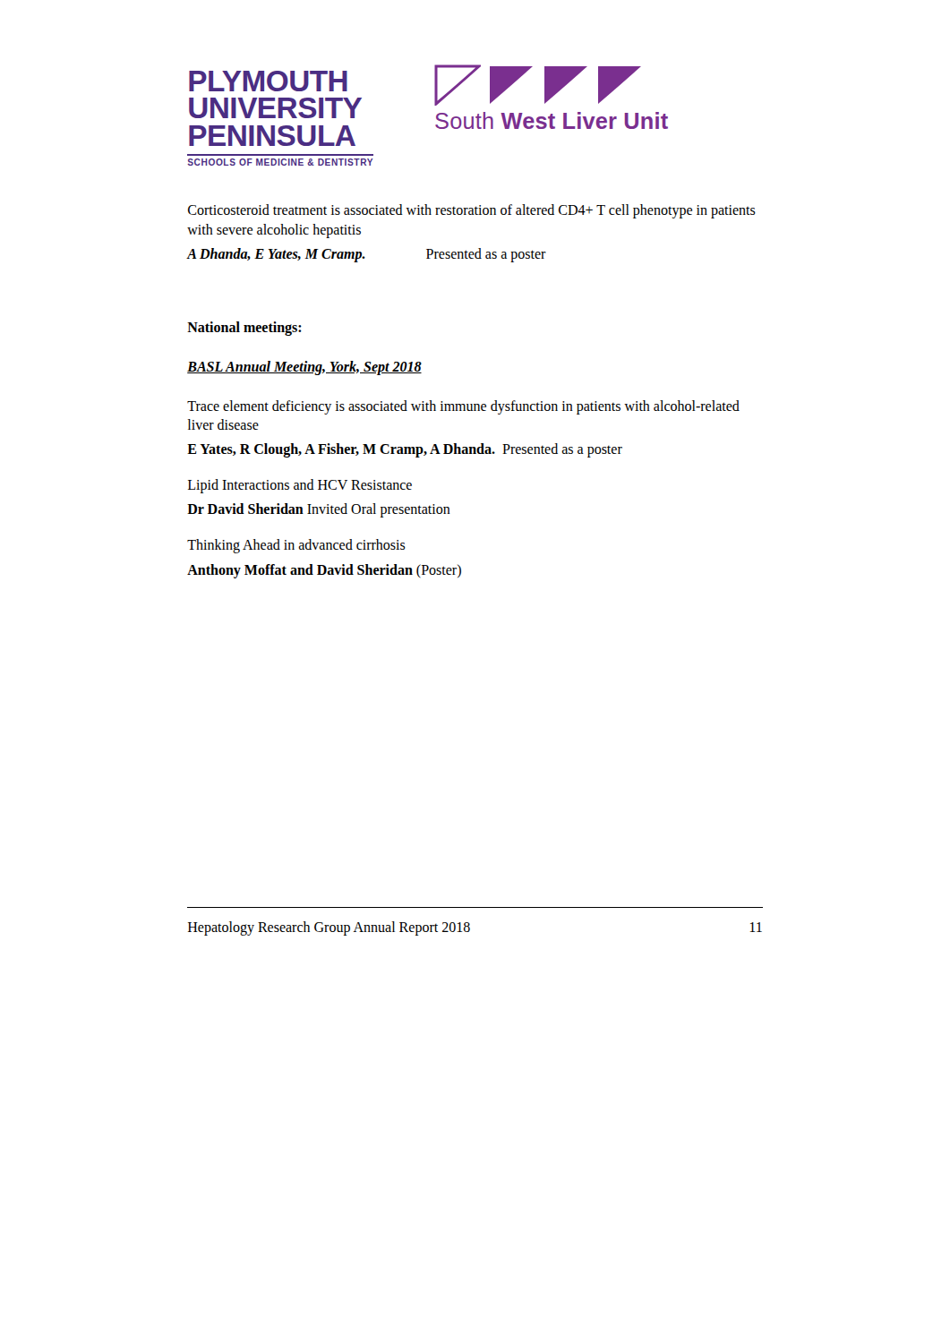Plymouth University Peninsula Schools of Medicine & Dentistry
South West Liver Unit
Corticosteroid treatment is associated with restoration of altered CD4+ T cell phenotype in patients with severe alcoholic hepatitis
A Dhanda, E Yates, M Cramp. Presented as a poster
National meetings:
BASL Annual Meeting, York, Sept 2018
Trace element deficiency is associated with immune dysfunction in patients with alcohol-related liver disease
E Yates, R Clough, A Fisher, M Cramp, A Dhanda. Presented as a poster
Lipid Interactions and HCV Resistance
Dr David Sheridan Invited Oral presentation
Thinking Ahead in advanced cirrhosis
Anthony Moffat and David Sheridan (Poster)
Hepatology Research Group Annual Report 2018 11